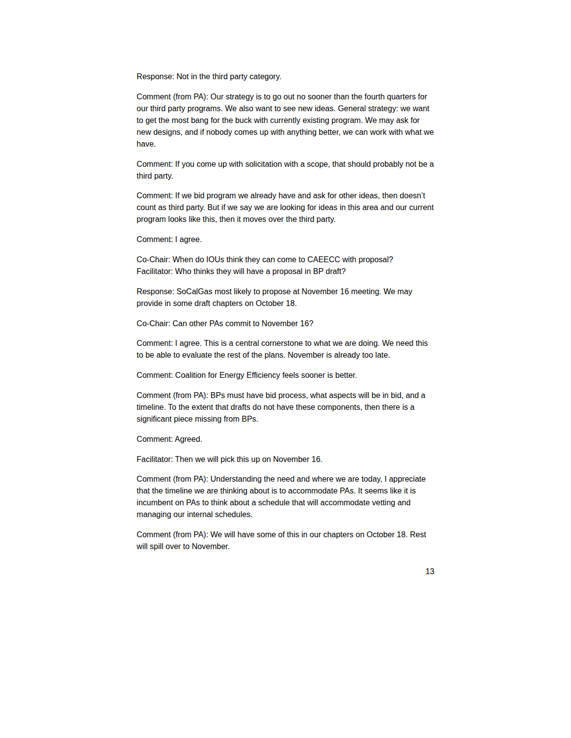Response: Not in the third party category.
Comment (from PA): Our strategy is to go out no sooner than the fourth quarters for our third party programs. We also want to see new ideas. General strategy: we want to get the most bang for the buck with currently existing program. We may ask for new designs, and if nobody comes up with anything better, we can work with what we have.
Comment: If you come up with solicitation with a scope, that should probably not be a third party.
Comment: If we bid program we already have and ask for other ideas, then doesn’t count as third party. But if we say we are looking for ideas in this area and our current program looks like this, then it moves over the third party.
Comment: I agree.
Co-Chair: When do IOUs think they can come to CAEECC with proposal?
Facilitator: Who thinks they will have a proposal in BP draft?
Response: SoCalGas most likely to propose at November 16 meeting. We may provide in some draft chapters on October 18.
Co-Chair: Can other PAs commit to November 16?
Comment: I agree. This is a central cornerstone to what we are doing. We need this to be able to evaluate the rest of the plans. November is already too late.
Comment: Coalition for Energy Efficiency feels sooner is better.
Comment (from PA): BPs must have bid process, what aspects will be in bid, and a timeline. To the extent that drafts do not have these components, then there is a significant piece missing from BPs.
Comment: Agreed.
Facilitator: Then we will pick this up on November 16.
Comment (from PA): Understanding the need and where we are today, I appreciate that the timeline we are thinking about is to accommodate PAs. It seems like it is incumbent on PAs to think about a schedule that will accommodate vetting and managing our internal schedules.
Comment (from PA): We will have some of this in our chapters on October 18. Rest will spill over to November.
13